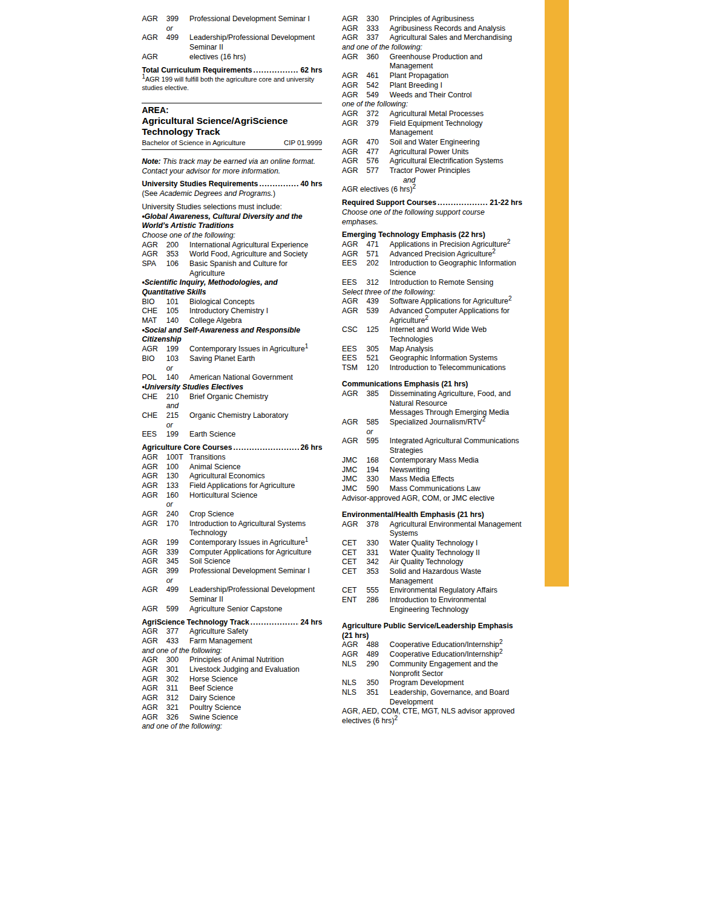Agriculture
213
AGR 399 Professional Development Seminar I
or
AGR 499 Leadership/Professional Development Seminar II
AGR electives (16 hrs)
Total Curriculum Requirements.......................................... 62 hrs
1 AGR 199 will fulfill both the agriculture core and university studies elective.
AREA:
Agricultural Science/AgriScience Technology Track
Bachelor of Science in Agriculture CIP 01.9999
Note: This track may be earned via an online format. Contact your advisor for more information.
University Studies Requirements........................................ 40 hrs
(See Academic Degrees and Programs.)
University Studies selections must include:
•Global Awareness, Cultural Diversity and the World’s Artistic Traditions
Choose one of the following:
AGR 200 International Agricultural Experience
AGR 353 World Food, Agriculture and Society
SPA 106 Basic Spanish and Culture for Agriculture
•Scientific Inquiry, Methodologies, and Quantitative Skills
BIO 101 Biological Concepts
CHE 105 Introductory Chemistry I
MAT 140 College Algebra
•Social and Self-Awareness and Responsible Citizenship
AGR 199 Contemporary Issues in Agriculture1
BIO 103 Saving Planet Earth
or
POL 140 American National Government
•University Studies Electives
CHE 210 Brief Organic Chemistry
and
CHE 215 Organic Chemistry Laboratory
or
EES 199 Earth Science
Agriculture Core Courses.................................................. 26 hrs
AGR 100T Transitions
AGR 100 Animal Science
AGR 130 Agricultural Economics
AGR 133 Field Applications for Agriculture
AGR 160 Horticultural Science
or
AGR 240 Crop Science
AGR 170 Introduction to Agricultural Systems Technology
AGR 199 Contemporary Issues in Agriculture1
AGR 339 Computer Applications for Agriculture
AGR 345 Soil Science
AGR 399 Professional Development Seminar I
or
AGR 499 Leadership/Professional Development Seminar II
AGR 599 Agriculture Senior Capstone
AgriScience Technology Track............................................. 24 hrs
AGR 377 Agriculture Safety
AGR 433 Farm Management
and one of the following:
AGR 300 Principles of Animal Nutrition
AGR 301 Livestock Judging and Evaluation
AGR 302 Horse Science
AGR 311 Beef Science
AGR 312 Dairy Science
AGR 321 Poultry Science
AGR 326 Swine Science
and one of the following:
AGR 330 Principles of Agribusiness
AGR 333 Agribusiness Records and Analysis
AGR 337 Agricultural Sales and Merchandising
and one of the following:
AGR 360 Greenhouse Production and Management
AGR 461 Plant Propagation
AGR 542 Plant Breeding I
AGR 549 Weeds and Their Control
one of the following:
AGR 372 Agricultural Metal Processes
AGR 379 Field Equipment Technology Management
AGR 470 Soil and Water Engineering
AGR 477 Agricultural Power Units
AGR 576 Agricultural Electrification Systems
AGR 577 Tractor Power Principles
and
AGR electives (6 hrs)2
Required Support Courses............................................. 21-22 hrs
Choose one of the following support course emphases.
Emerging Technology Emphasis (22 hrs)
AGR 471 Applications in Precision Agriculture2
AGR 571 Advanced Precision Agriculture2
EES 202 Introduction to Geographic Information Science
EES 312 Introduction to Remote Sensing
Select three of the following:
AGR 439 Software Applications for Agriculture2
AGR 539 Advanced Computer Applications for Agriculture2
CSC 125 Internet and World Wide Web Technologies
EES 305 Map Analysis
EES 521 Geographic Information Systems
TSM 120 Introduction to Telecommunications
Communications Emphasis (21 hrs)
AGR 385 Disseminating Agriculture, Food, and Natural Resource
Messages Through Emerging Media
AGR 585 Specialized Journalism/RTV2
or
AGR 595 Integrated Agricultural Communications Strategies
JMC 168 Contemporary Mass Media
JMC 194 Newswriting
JMC 330 Mass Media Effects
JMC 590 Mass Communications Law
Advisor-approved AGR, COM, or JMC elective
Environmental/Health Emphasis (21 hrs)
AGR 378 Agricultural Environmental Management Systems
CET 330 Water Quality Technology I
CET 331 Water Quality Technology II
CET 342 Air Quality Technology
CET 353 Solid and Hazardous Waste Management
CET 555 Environmental Regulatory Affairs
ENT 286 Introduction to Environmental Engineering Technology
Agriculture Public Service/Leadership Emphasis (21 hrs)
AGR 488 Cooperative Education/Internship2
AGR 489 Cooperative Education/Internship2
NLS 290 Community Engagement and the Nonprofit Sector
NLS 350 Program Development
NLS 351 Leadership, Governance, and Board Development
AGR, AED, COM, CTE, MGT, NLS advisor approved electives (6 hrs)2